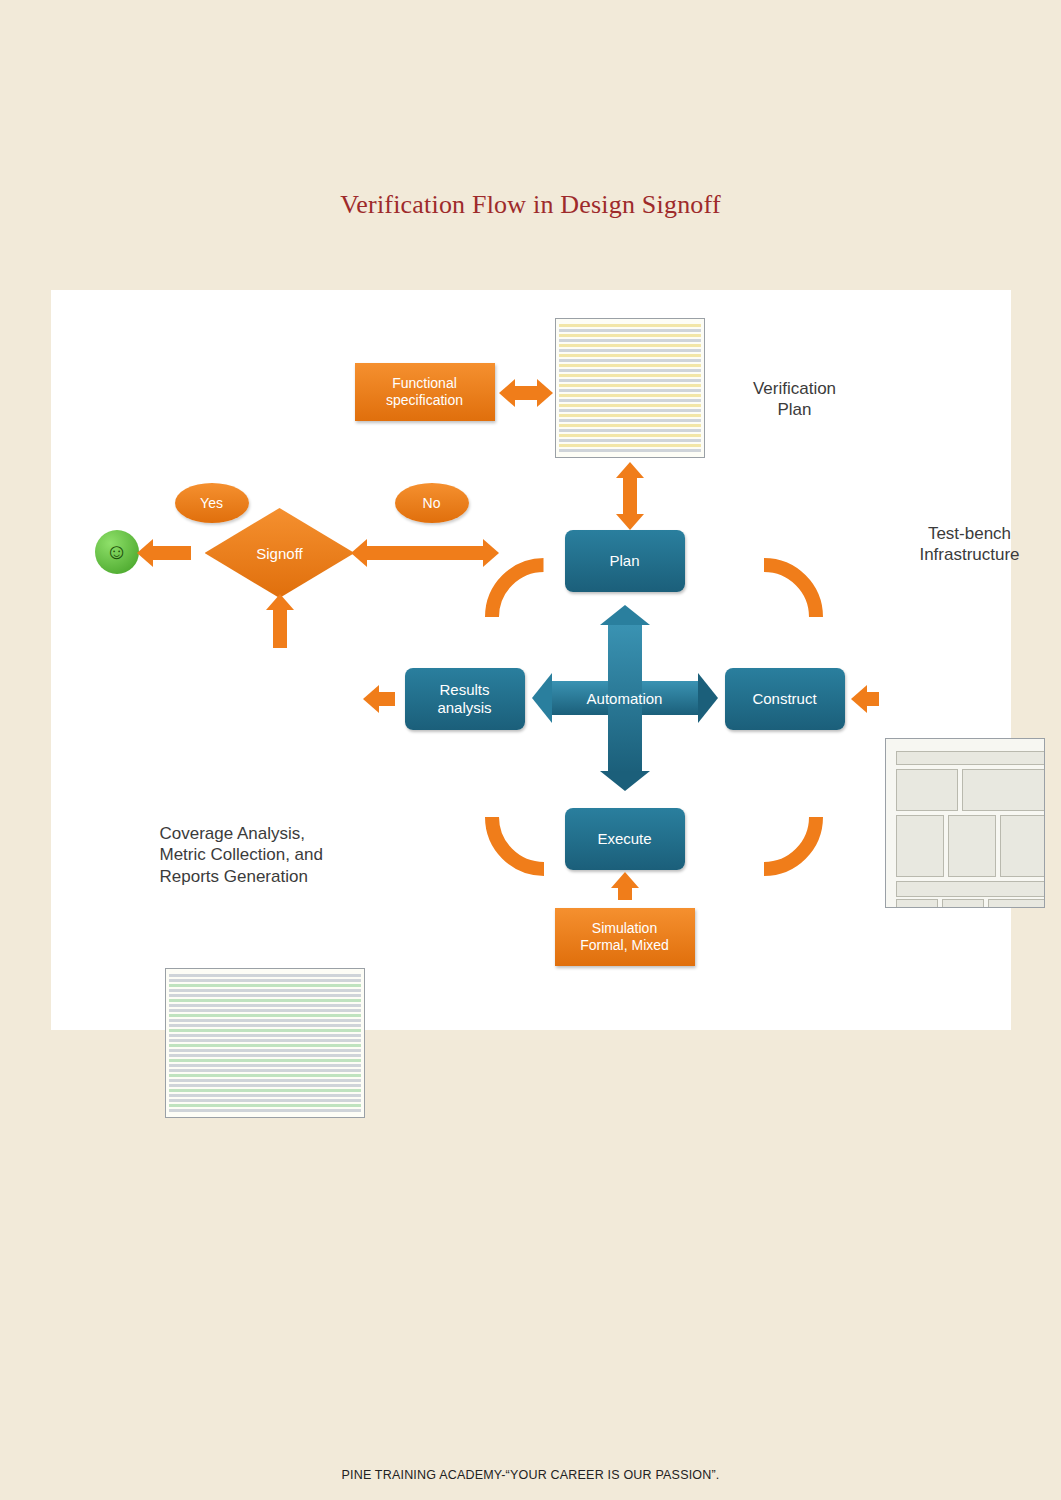Verification Flow in Design Signoff
Functional
specification
Verification
Plan
Plan
Test-bench
Infrastructure
Construct
Execute
Simulation
Formal, Mixed
Results
analysis
Coverage Analysis,
Metric Collection, and
Reports Generation
Signoff
Yes
No
☺
Automation
PINE TRAINING ACADEMY-“YOUR CAREER IS OUR PASSION”.